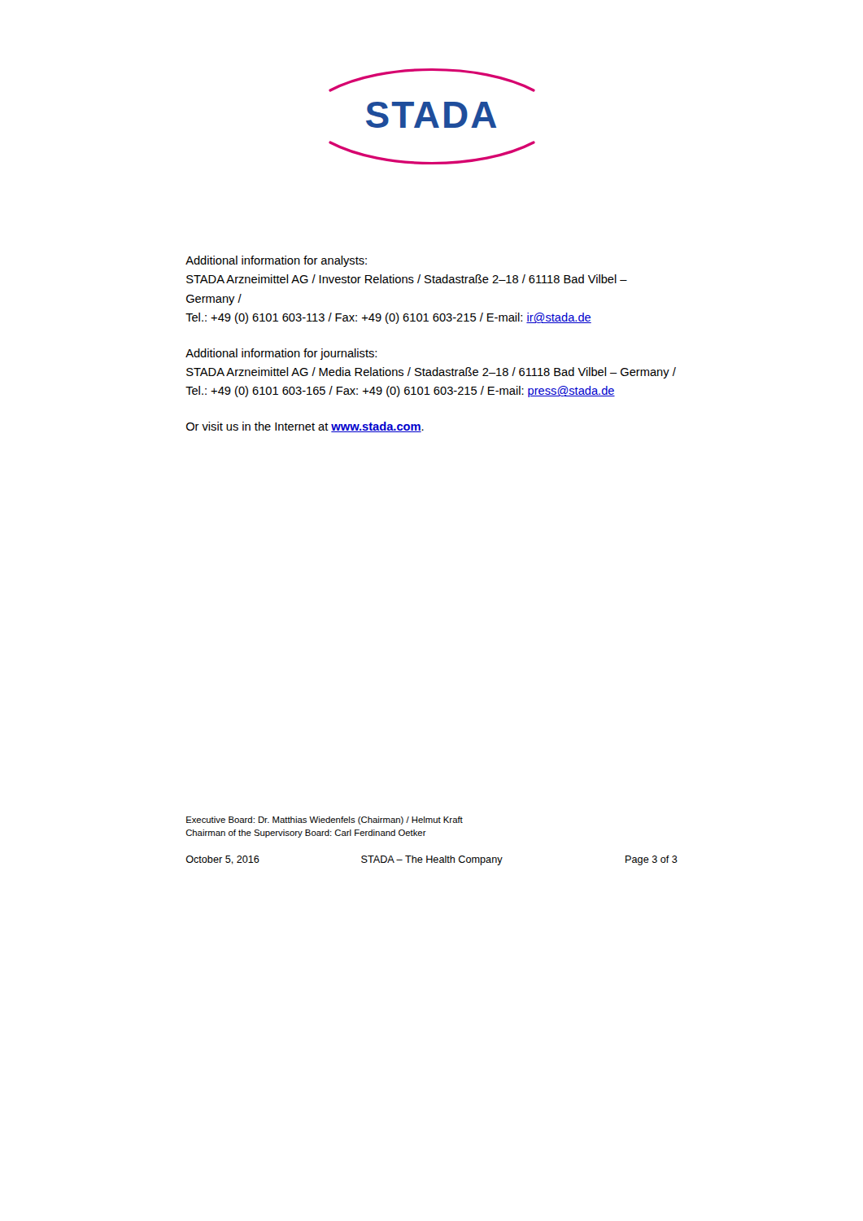STADA
Additional information for analysts:
STADA Arzneimittel AG / Investor Relations / Stadastraße 2–18 / 61118 Bad Vilbel – Germany /
Tel.: +49 (0) 6101 603-113 / Fax: +49 (0) 6101 603-215 / E-mail: ir@stada.de
Additional information for journalists:
STADA Arzneimittel AG / Media Relations / Stadastraße 2–18 / 61118 Bad Vilbel – Germany /
Tel.: +49 (0) 6101 603-165 / Fax: +49 (0) 6101 603-215 / E-mail: press@stada.de
Or visit us in the Internet at www.stada.com.
Executive Board: Dr. Matthias Wiedenfels (Chairman) / Helmut Kraft
Chairman of the Supervisory Board: Carl Ferdinand Oetker
October 5, 2016
STADA – The Health Company
Page 3 of 3